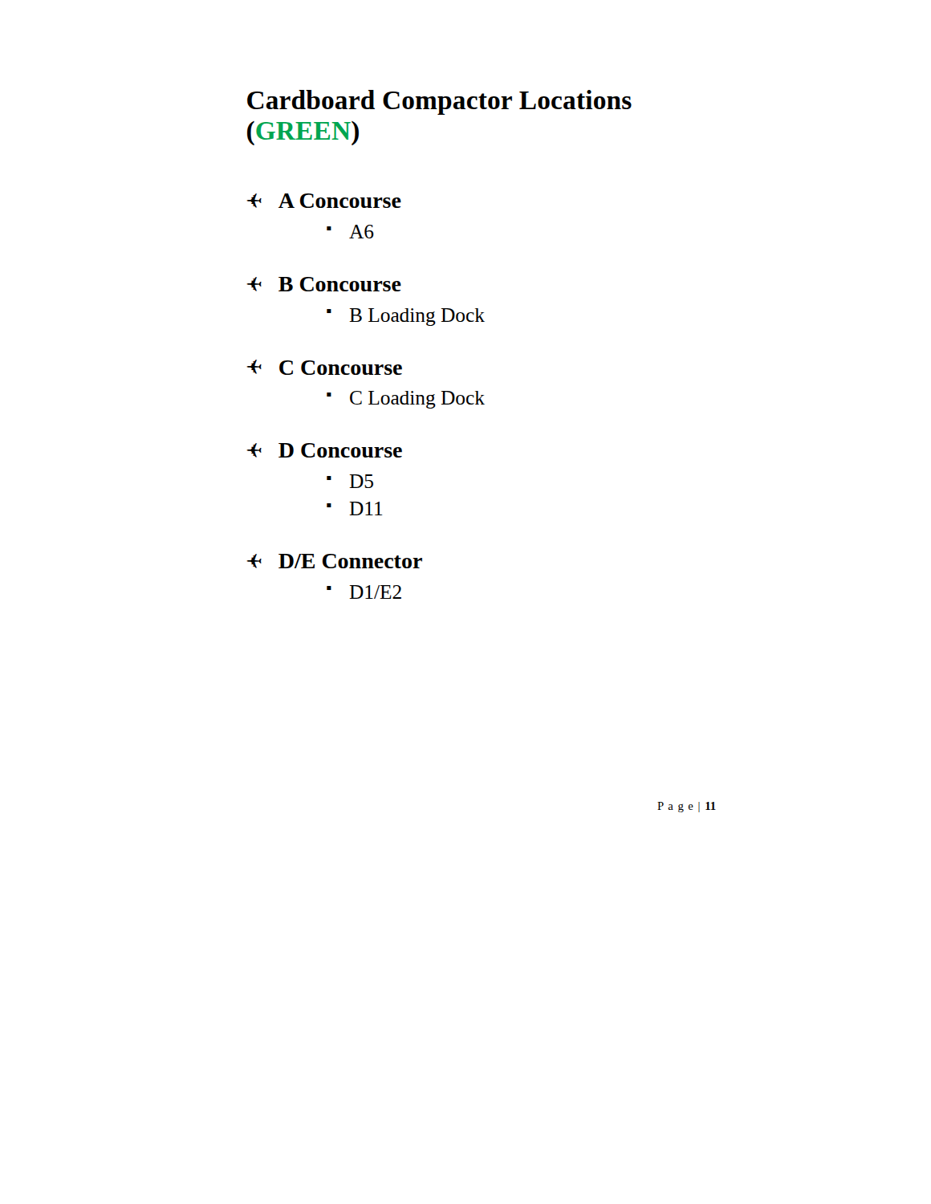Cardboard Compactor Locations (GREEN)
A Concourse
A6
B Concourse
B Loading Dock
C Concourse
C Loading Dock
D Concourse
D5
D11
D/E Connector
D1/E2
P a g e | 11